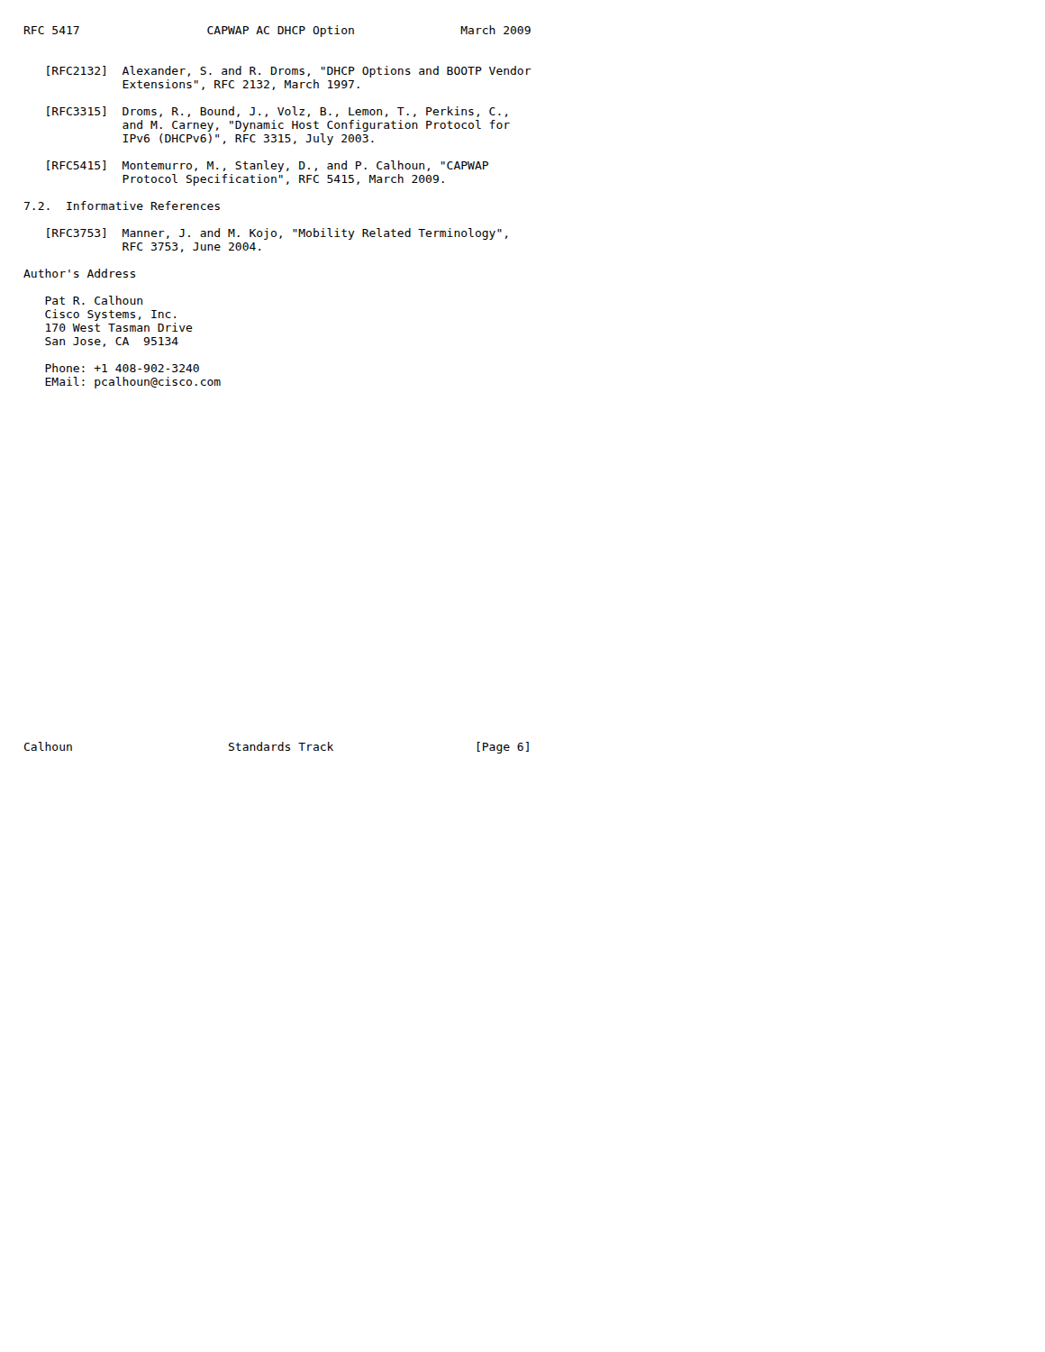RFC 5417 CAPWAP AC DHCP Option March 2009 [RFC2132] Alexander, S. and R. Droms, "DHCP Options and BOOTP Vendor Extensions", RFC 2132, March 1997. [RFC3315] Droms, R., Bound, J., Volz, B., Lemon, T., Perkins, C., and M. Carney, "Dynamic Host Configuration Protocol for IPv6 (DHCPv6)", RFC 3315, July 2003. [RFC5415] Montemurro, M., Stanley, D., and P. Calhoun, "CAPWAP Protocol Specification", RFC 5415, March 2009. 7.2. Informative References [RFC3753] Manner, J. and M. Kojo, "Mobility Related Terminology", RFC 3753, June 2004. Author's Address Pat R. Calhoun Cisco Systems, Inc. 170 West Tasman Drive San Jose, CA 95134 Phone: +1 408-902-3240 EMail: pcalhoun@cisco.com Calhoun Standards Track [Page 6]